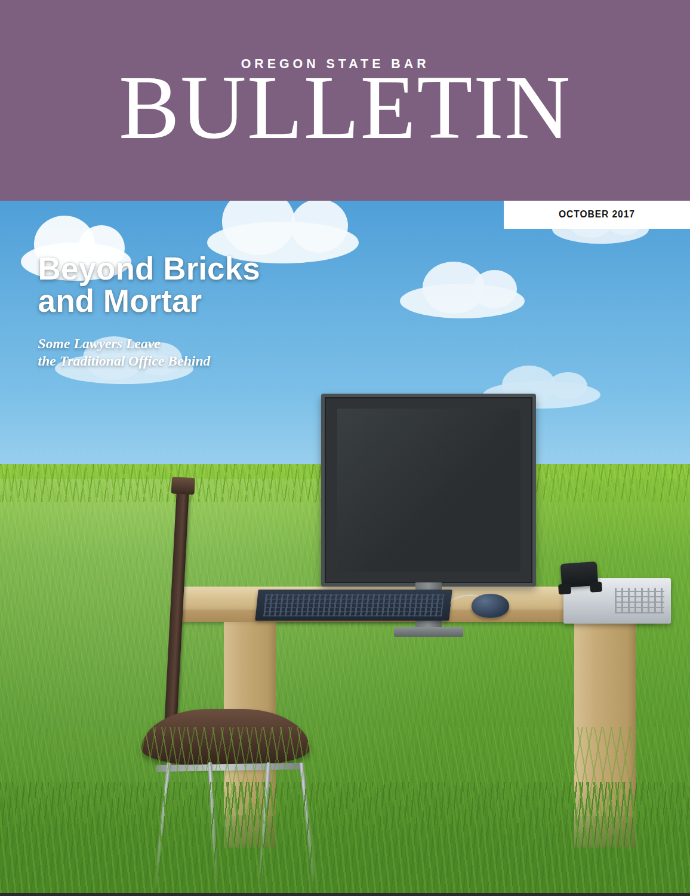Oregon State Bar
Bulletin
October 2017
Beyond Bricks
and Mortar
Some Lawyers Leave
the Traditional Office Behind
Cover story: Beyond Bricks and Mortar — Some Lawyers Leave the Traditional Office Behind.